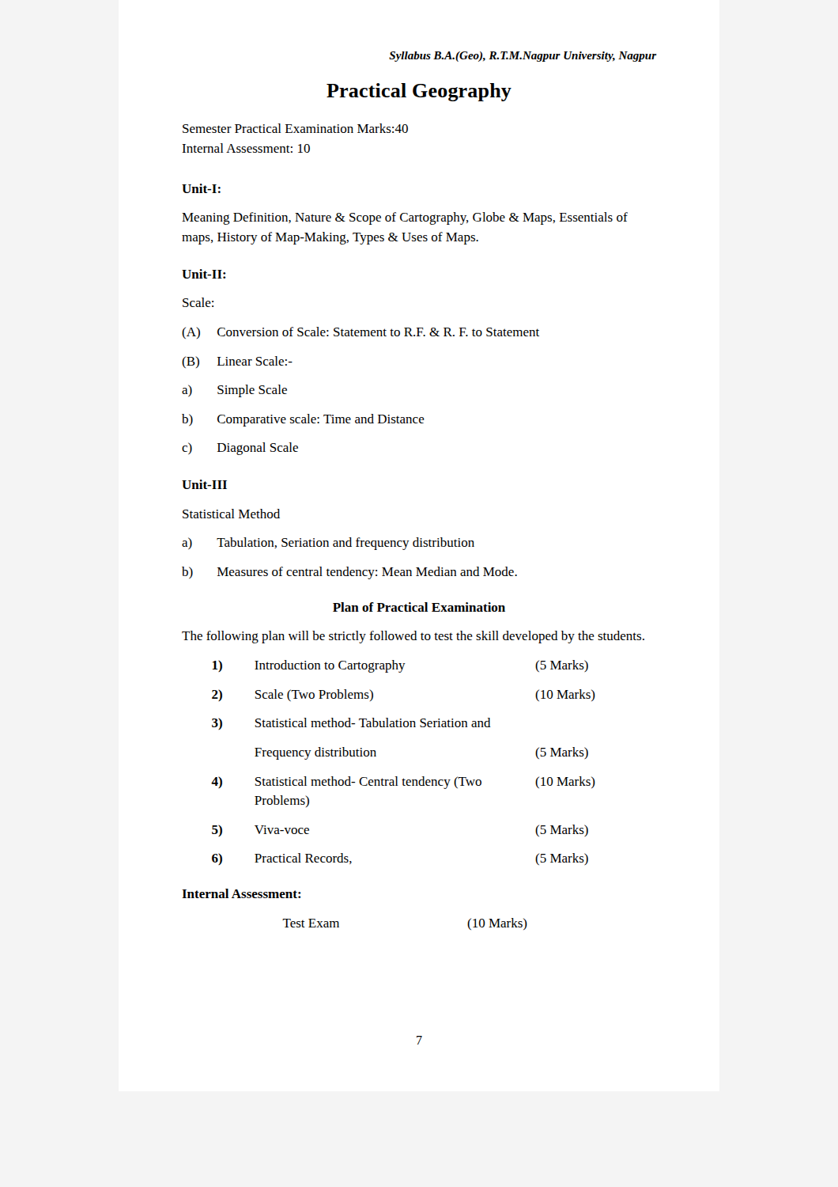Syllabus B.A.(Geo), R.T.M.Nagpur University, Nagpur
Practical Geography
Semester Practical Examination Marks:40
Internal Assessment: 10
Unit-I:
Meaning Definition, Nature & Scope of Cartography, Globe & Maps, Essentials of maps, History of Map-Making, Types & Uses of Maps.
Unit-II:
Scale:
(A) Conversion of Scale: Statement to R.F. & R. F. to Statement
(B) Linear Scale:-
a) Simple Scale
b) Comparative scale: Time and Distance
c) Diagonal Scale
Unit-III
Statistical Method
a) Tabulation, Seriation and frequency distribution
b) Measures of central tendency: Mean Median and Mode.
Plan of Practical Examination
The following plan will be strictly followed to test the skill developed by the students.
| 1) | Introduction to Cartography | (5 Marks) |
| 2) | Scale (Two Problems) | (10 Marks) |
| 3) | Statistical method- Tabulation Seriation and | |
| | Frequency distribution | (5 Marks) |
| 4) | Statistical method- Central tendency (Two Problems) | (10 Marks) |
| 5) | Viva-voce | (5 Marks) |
| 6) | Practical Records, | (5 Marks) |
Internal Assessment:
| Test Exam | (10 Marks) |
7